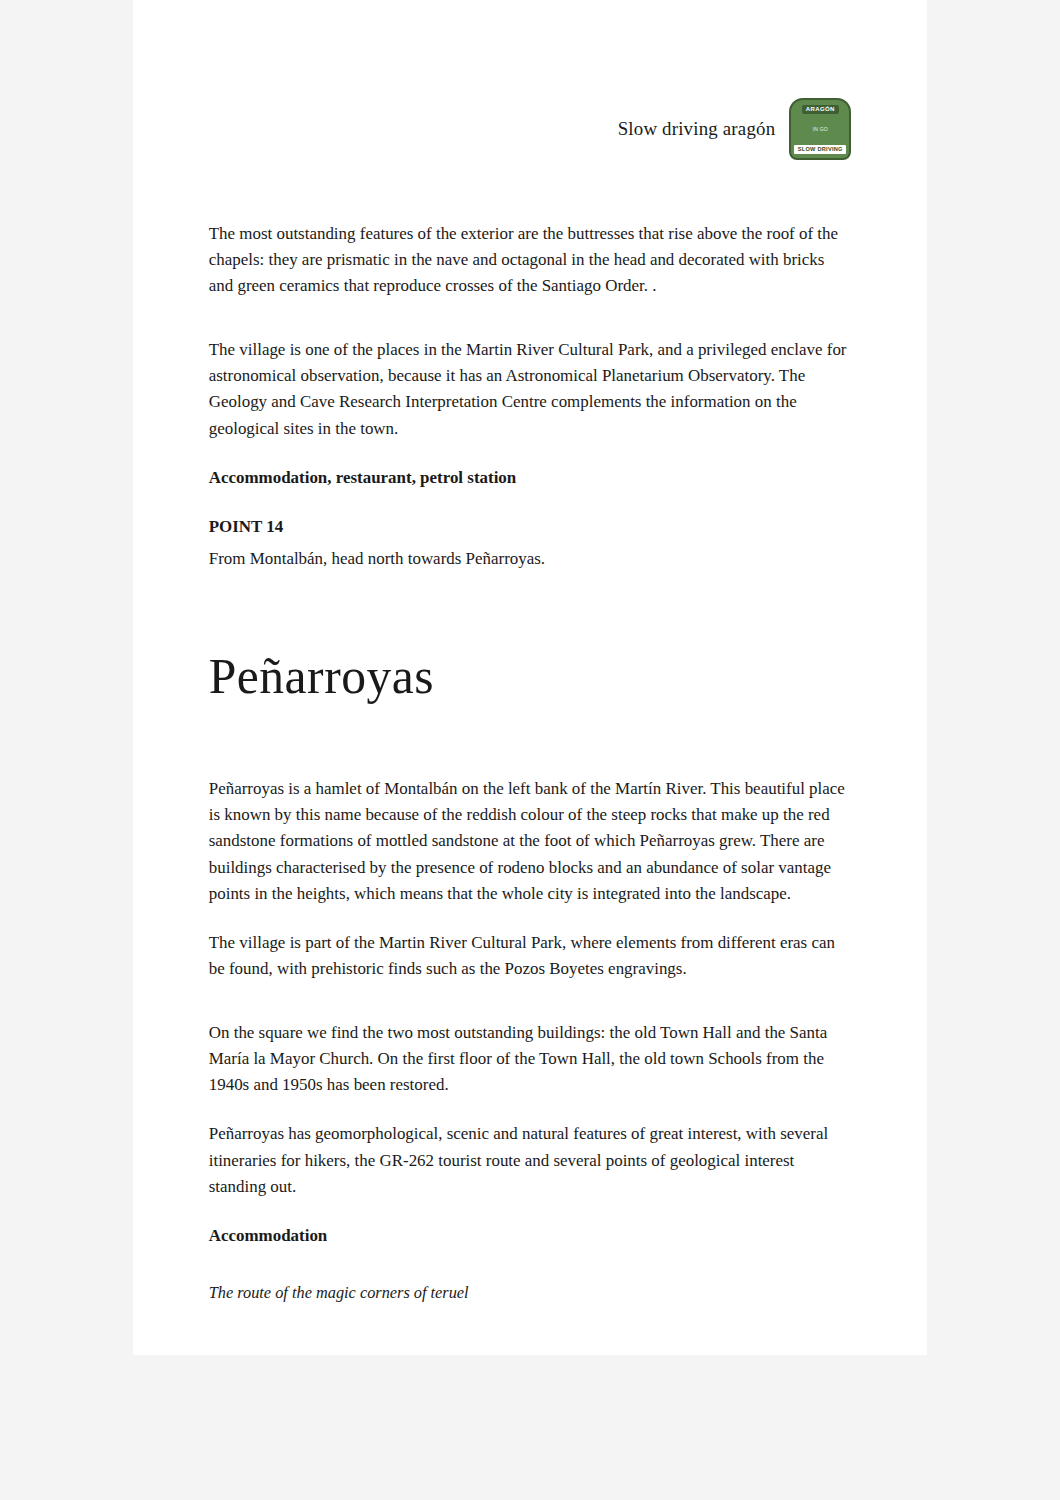Slow driving aragón
ARAGÓN
IN GO
SLOW DRIVING
The most outstanding features of the exterior are the buttresses that rise above the roof of the chapels: they are prismatic in the nave and octagonal in the head and decorated with bricks and green ceramics that reproduce crosses of the Santiago Order. .
The village is one of the places in the Martin River Cultural Park, and a privileged enclave for astronomical observation, because it has an Astronomical Planetarium Observatory. The Geology and Cave Research Interpretation Centre complements the information on the geological sites in the town.
Accommodation, restaurant, petrol station
POINT 14
From Montalbán, head north towards Peñarroyas.
Peñarroyas
Peñarroyas is a hamlet of Montalbán on the left bank of the Martín River. This beautiful place is known by this name because of the reddish colour of the steep rocks that make up the red sandstone formations of mottled sandstone at the foot of which Peñarroyas grew. There are buildings characterised by the presence of rodeno blocks and an abundance of solar vantage points in the heights, which means that the whole city is integrated into the landscape.
The village is part of the Martin River Cultural Park, where elements from different eras can be found, with prehistoric finds such as the Pozos Boyetes engravings.
On the square we find the two most outstanding buildings: the old Town Hall and the Santa María la Mayor Church. On the first floor of the Town Hall, the old town Schools from the 1940s and 1950s has been restored.
Peñarroyas has geomorphological, scenic and natural features of great interest, with several itineraries for hikers, the GR-262 tourist route and several points of geological interest standing out.
Accommodation
The route of the magic corners of teruel